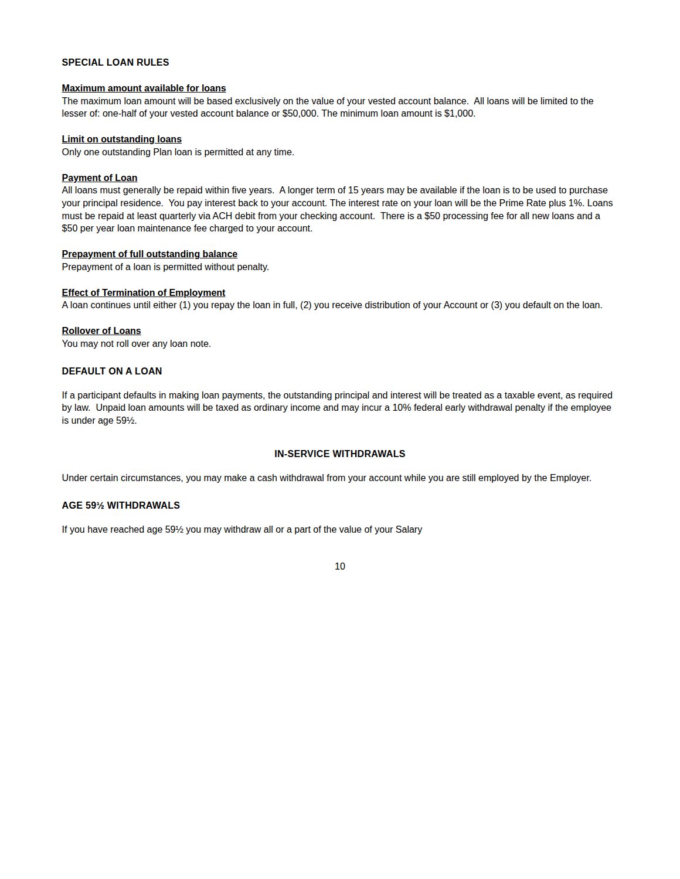SPECIAL LOAN RULES
Maximum amount available for loans
The maximum loan amount will be based exclusively on the value of your vested account balance. All loans will be limited to the lesser of: one-half of your vested account balance or $50,000. The minimum loan amount is $1,000.
Limit on outstanding loans
Only one outstanding Plan loan is permitted at any time.
Payment of Loan
All loans must generally be repaid within five years. A longer term of 15 years may be available if the loan is to be used to purchase your principal residence. You pay interest back to your account. The interest rate on your loan will be the Prime Rate plus 1%. Loans must be repaid at least quarterly via ACH debit from your checking account. There is a $50 processing fee for all new loans and a $50 per year loan maintenance fee charged to your account.
Prepayment of full outstanding balance
Prepayment of a loan is permitted without penalty.
Effect of Termination of Employment
A loan continues until either (1) you repay the loan in full, (2) you receive distribution of your Account or (3) you default on the loan.
Rollover of Loans
You may not roll over any loan note.
DEFAULT ON A LOAN
If a participant defaults in making loan payments, the outstanding principal and interest will be treated as a taxable event, as required by law. Unpaid loan amounts will be taxed as ordinary income and may incur a 10% federal early withdrawal penalty if the employee is under age 59½.
IN-SERVICE WITHDRAWALS
Under certain circumstances, you may make a cash withdrawal from your account while you are still employed by the Employer.
AGE 59½ WITHDRAWALS
If you have reached age 59½ you may withdraw all or a part of the value of your Salary
10